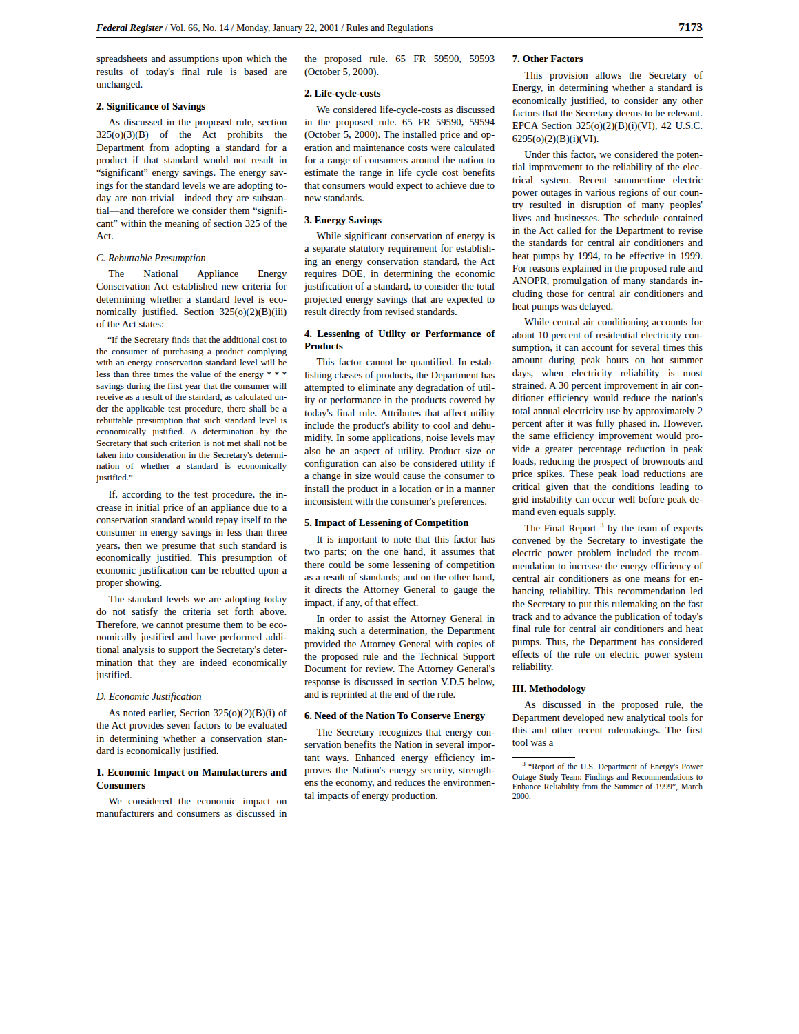Federal Register / Vol. 66, No. 14 / Monday, January 22, 2001 / Rules and Regulations
7173
spreadsheets and assumptions upon which the results of today's final rule is based are unchanged.
2. Significance of Savings
As discussed in the proposed rule, section 325(o)(3)(B) of the Act prohibits the Department from adopting a standard for a product if that standard would not result in “significant” energy savings. The energy savings for the standard levels we are adopting today are non-trivial—indeed they are substantial—and therefore we consider them “significant” within the meaning of section 325 of the Act.
C. Rebuttable Presumption
The National Appliance Energy Conservation Act established new criteria for determining whether a standard level is economically justified. Section 325(o)(2)(B)(iii) of the Act states:
“If the Secretary finds that the additional cost to the consumer of purchasing a product complying with an energy conservation standard level will be less than three times the value of the energy * * * savings during the first year that the consumer will receive as a result of the standard, as calculated under the applicable test procedure, there shall be a rebuttable presumption that such standard level is economically justified. A determination by the Secretary that such criterion is not met shall not be taken into consideration in the Secretary's determination of whether a standard is economically justified.”
If, according to the test procedure, the increase in initial price of an appliance due to a conservation standard would repay itself to the consumer in energy savings in less than three years, then we presume that such standard is economically justified. This presumption of economic justification can be rebutted upon a proper showing.
The standard levels we are adopting today do not satisfy the criteria set forth above. Therefore, we cannot presume them to be economically justified and have performed additional analysis to support the Secretary's determination that they are indeed economically justified.
D. Economic Justification
As noted earlier, Section 325(o)(2)(B)(i) of the Act provides seven factors to be evaluated in determining whether a conservation standard is economically justified.
1. Economic Impact on Manufacturers and Consumers
We considered the economic impact on manufacturers and consumers as discussed in the proposed rule. 65 FR 59590, 59593 (October 5, 2000).
2. Life-cycle-costs
We considered life-cycle-costs as discussed in the proposed rule. 65 FR 59590, 59594 (October 5, 2000). The installed price and operation and maintenance costs were calculated for a range of consumers around the nation to estimate the range in life cycle cost benefits that consumers would expect to achieve due to new standards.
3. Energy Savings
While significant conservation of energy is a separate statutory requirement for establishing an energy conservation standard, the Act requires DOE, in determining the economic justification of a standard, to consider the total projected energy savings that are expected to result directly from revised standards.
4. Lessening of Utility or Performance of Products
This factor cannot be quantified. In establishing classes of products, the Department has attempted to eliminate any degradation of utility or performance in the products covered by today's final rule. Attributes that affect utility include the product's ability to cool and dehumidify. In some applications, noise levels may also be an aspect of utility. Product size or configuration can also be considered utility if a change in size would cause the consumer to install the product in a location or in a manner inconsistent with the consumer's preferences.
5. Impact of Lessening of Competition
It is important to note that this factor has two parts; on the one hand, it assumes that there could be some lessening of competition as a result of standards; and on the other hand, it directs the Attorney General to gauge the impact, if any, of that effect.
In order to assist the Attorney General in making such a determination, the Department provided the Attorney General with copies of the proposed rule and the Technical Support Document for review. The Attorney General's response is discussed in section V.D.5 below, and is reprinted at the end of the rule.
6. Need of the Nation To Conserve Energy
The Secretary recognizes that energy conservation benefits the Nation in several important ways. Enhanced energy efficiency improves the Nation's energy security, strengthens the economy, and reduces the environmental impacts of energy production.
7. Other Factors
This provision allows the Secretary of Energy, in determining whether a standard is economically justified, to consider any other factors that the Secretary deems to be relevant. EPCA Section 325(o)(2)(B)(i)(VI), 42 U.S.C. 6295(o)(2)(B)(i)(VI).
Under this factor, we considered the potential improvement to the reliability of the electrical system. Recent summertime electric power outages in various regions of our country resulted in disruption of many peoples' lives and businesses. The schedule contained in the Act called for the Department to revise the standards for central air conditioners and heat pumps by 1994, to be effective in 1999. For reasons explained in the proposed rule and ANOPR, promulgation of many standards including those for central air conditioners and heat pumps was delayed.
While central air conditioning accounts for about 10 percent of residential electricity consumption, it can account for several times this amount during peak hours on hot summer days, when electricity reliability is most strained. A 30 percent improvement in air conditioner efficiency would reduce the nation's total annual electricity use by approximately 2 percent after it was fully phased in. However, the same efficiency improvement would provide a greater percentage reduction in peak loads, reducing the prospect of brownouts and price spikes. These peak load reductions are critical given that the conditions leading to grid instability can occur well before peak demand even equals supply.
The Final Report 3 by the team of experts convened by the Secretary to investigate the electric power problem included the recommendation to increase the energy efficiency of central air conditioners as one means for enhancing reliability. This recommendation led the Secretary to put this rulemaking on the fast track and to advance the publication of today's final rule for central air conditioners and heat pumps. Thus, the Department has considered effects of the rule on electric power system reliability.
III. Methodology
As discussed in the proposed rule, the Department developed new analytical tools for this and other recent rulemakings. The first tool was a
3 “Report of the U.S. Department of Energy's Power Outage Study Team: Findings and Recommendations to Enhance Reliability from the Summer of 1999”, March 2000.